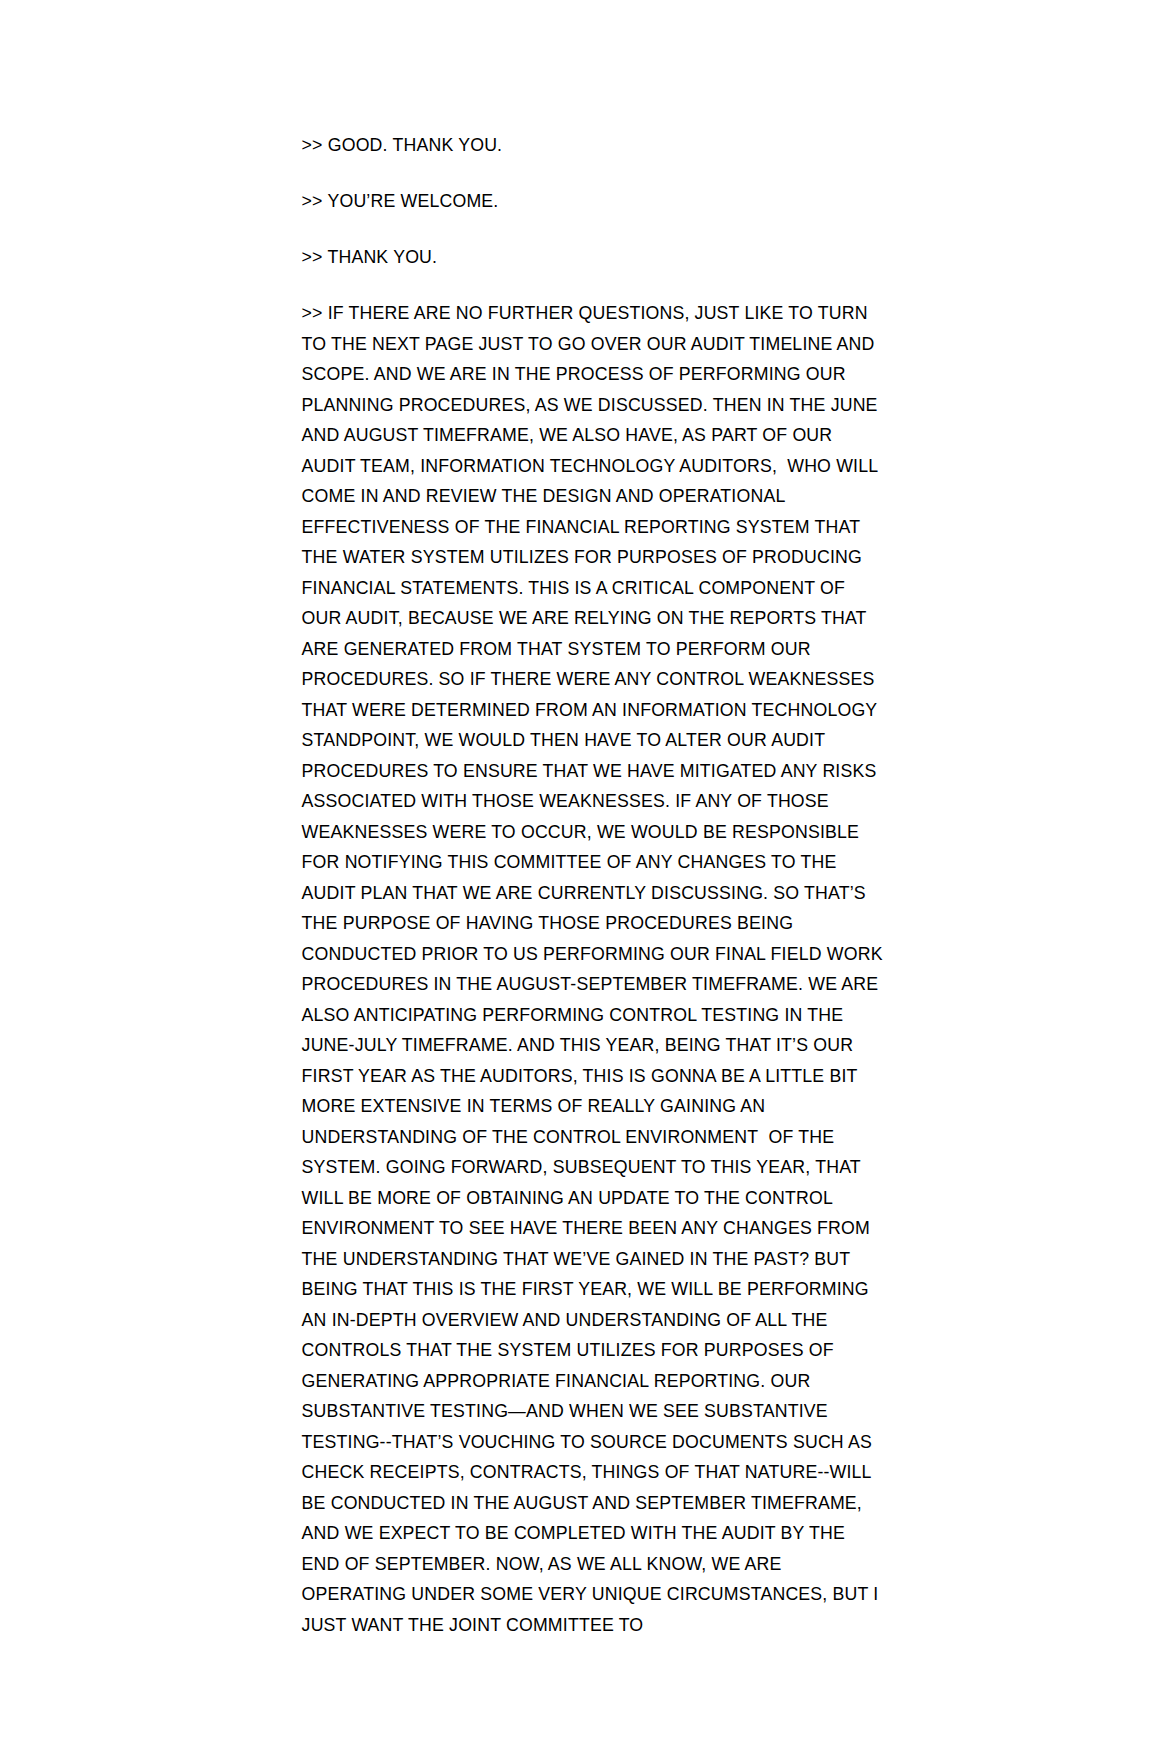>> GOOD. THANK YOU.
>> YOU’RE WELCOME.
>> THANK YOU.
>> IF THERE ARE NO FURTHER QUESTIONS, JUST LIKE TO TURN TO THE NEXT PAGE JUST TO GO OVER OUR AUDIT TIMELINE AND SCOPE. AND WE ARE IN THE PROCESS OF PERFORMING OUR PLANNING PROCEDURES, AS WE DISCUSSED. THEN IN THE JUNE AND AUGUST TIMEFRAME, WE ALSO HAVE, AS PART OF OUR AUDIT TEAM, INFORMATION TECHNOLOGY AUDITORS, WHO WILL COME IN AND REVIEW THE DESIGN AND OPERATIONAL EFFECTIVENESS OF THE FINANCIAL REPORTING SYSTEM THAT THE WATER SYSTEM UTILIZES FOR PURPOSES OF PRODUCING FINANCIAL STATEMENTS. THIS IS A CRITICAL COMPONENT OF OUR AUDIT, BECAUSE WE ARE RELYING ON THE REPORTS THAT ARE GENERATED FROM THAT SYSTEM TO PERFORM OUR PROCEDURES. SO IF THERE WERE ANY CONTROL WEAKNESSES THAT WERE DETERMINED FROM AN INFORMATION TECHNOLOGY STANDPOINT, WE WOULD THEN HAVE TO ALTER OUR AUDIT PROCEDURES TO ENSURE THAT WE HAVE MITIGATED ANY RISKS ASSOCIATED WITH THOSE WEAKNESSES. IF ANY OF THOSE WEAKNESSES WERE TO OCCUR, WE WOULD BE RESPONSIBLE FOR NOTIFYING THIS COMMITTEE OF ANY CHANGES TO THE AUDIT PLAN THAT WE ARE CURRENTLY DISCUSSING. SO THAT’S THE PURPOSE OF HAVING THOSE PROCEDURES BEING CONDUCTED PRIOR TO US PERFORMING OUR FINAL FIELD WORK PROCEDURES IN THE AUGUST-SEPTEMBER TIMEFRAME. WE ARE ALSO ANTICIPATING PERFORMING CONTROL TESTING IN THE JUNE-JULY TIMEFRAME. AND THIS YEAR, BEING THAT IT’S OUR FIRST YEAR AS THE AUDITORS, THIS IS GONNA BE A LITTLE BIT MORE EXTENSIVE IN TERMS OF REALLY GAINING AN UNDERSTANDING OF THE CONTROL ENVIRONMENT OF THE SYSTEM. GOING FORWARD, SUBSEQUENT TO THIS YEAR, THAT WILL BE MORE OF OBTAINING AN UPDATE TO THE CONTROL ENVIRONMENT TO SEE HAVE THERE BEEN ANY CHANGES FROM THE UNDERSTANDING THAT WE’VE GAINED IN THE PAST? BUT BEING THAT THIS IS THE FIRST YEAR, WE WILL BE PERFORMING AN IN-DEPTH OVERVIEW AND UNDERSTANDING OF ALL THE CONTROLS THAT THE SYSTEM UTILIZES FOR PURPOSES OF GENERATING APPROPRIATE FINANCIAL REPORTING. OUR SUBSTANTIVE TESTING—AND WHEN WE SEE SUBSTANTIVE TESTING--THAT’S VOUCHING TO SOURCE DOCUMENTS SUCH AS CHECK RECEIPTS, CONTRACTS, THINGS OF THAT NATURE--WILL BE CONDUCTED IN THE AUGUST AND SEPTEMBER TIMEFRAME, AND WE EXPECT TO BE COMPLETED WITH THE AUDIT BY THE END OF SEPTEMBER. NOW, AS WE ALL KNOW, WE ARE OPERATING UNDER SOME VERY UNIQUE CIRCUMSTANCES, BUT I JUST WANT THE JOINT COMMITTEE TO